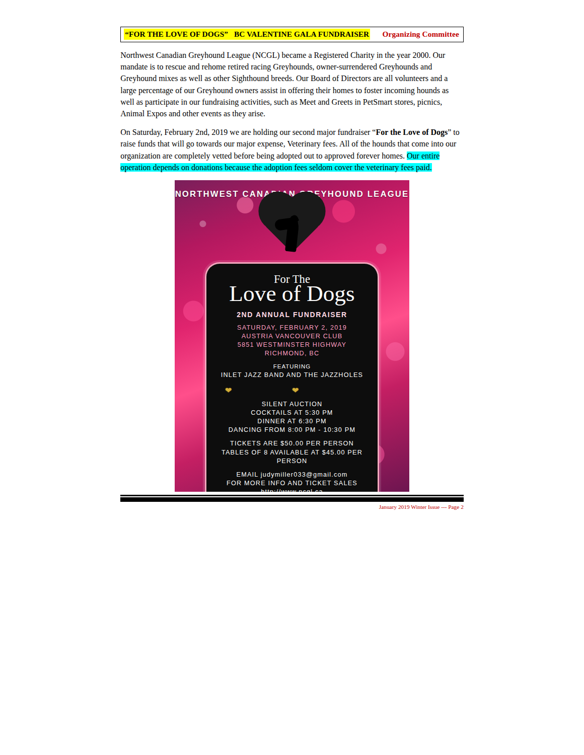“FOR THE LOVE OF DOGS” BC VALENTINE GALA FUNDRAISER Organizing Committee
Northwest Canadian Greyhound League (NCGL) became a Registered Charity in the year 2000. Our mandate is to rescue and rehome retired racing Greyhounds, owner-surrendered Greyhounds and Greyhound mixes as well as other Sighthound breeds. Our Board of Directors are all volunteers and a large percentage of our Greyhound owners assist in offering their homes to foster incoming hounds as well as participate in our fundraising activities, such as Meet and Greets in PetSmart stores, picnics, Animal Expos and other events as they arise.
On Saturday, February 2nd, 2019 we are holding our second major fundraiser “For the Love of Dogs” to raise funds that will go towards our major expense, Veterinary fees. All of the hounds that come into our organization are completely vetted before being adopted out to approved forever homes. Our entire operation depends on donations because the adoption fees seldom cover the veterinary fees paid.
NORTHWEST CANADIAN GREYHOUND LEAGUE
For The Love of Dogs
2ND ANNUAL FUNDRAISER
SATURDAY, FEBRUARY 2, 2019
AUSTRIA VANCOUVER CLUB
5851 WESTMINSTER HIGHWAY
RICHMOND, BC
FEATURING
INLET JAZZ BAND AND THE JAZZHOLES
❤❤
SILENT AUCTION
COCKTAILS AT 5:30 PM
DINNER AT 6:30 PM
DANCING FROM 8:00 PM - 10:30 PM
TICKETS ARE $50.00 PER PERSON
TABLES OF 8 AVAILABLE AT $45.00 PER PERSON
EMAIL judymiller033@gmail.com
FOR MORE INFO AND TICKET SALES
http://www.ncgl.ca
January 2019 Winter Issue --- Page 2